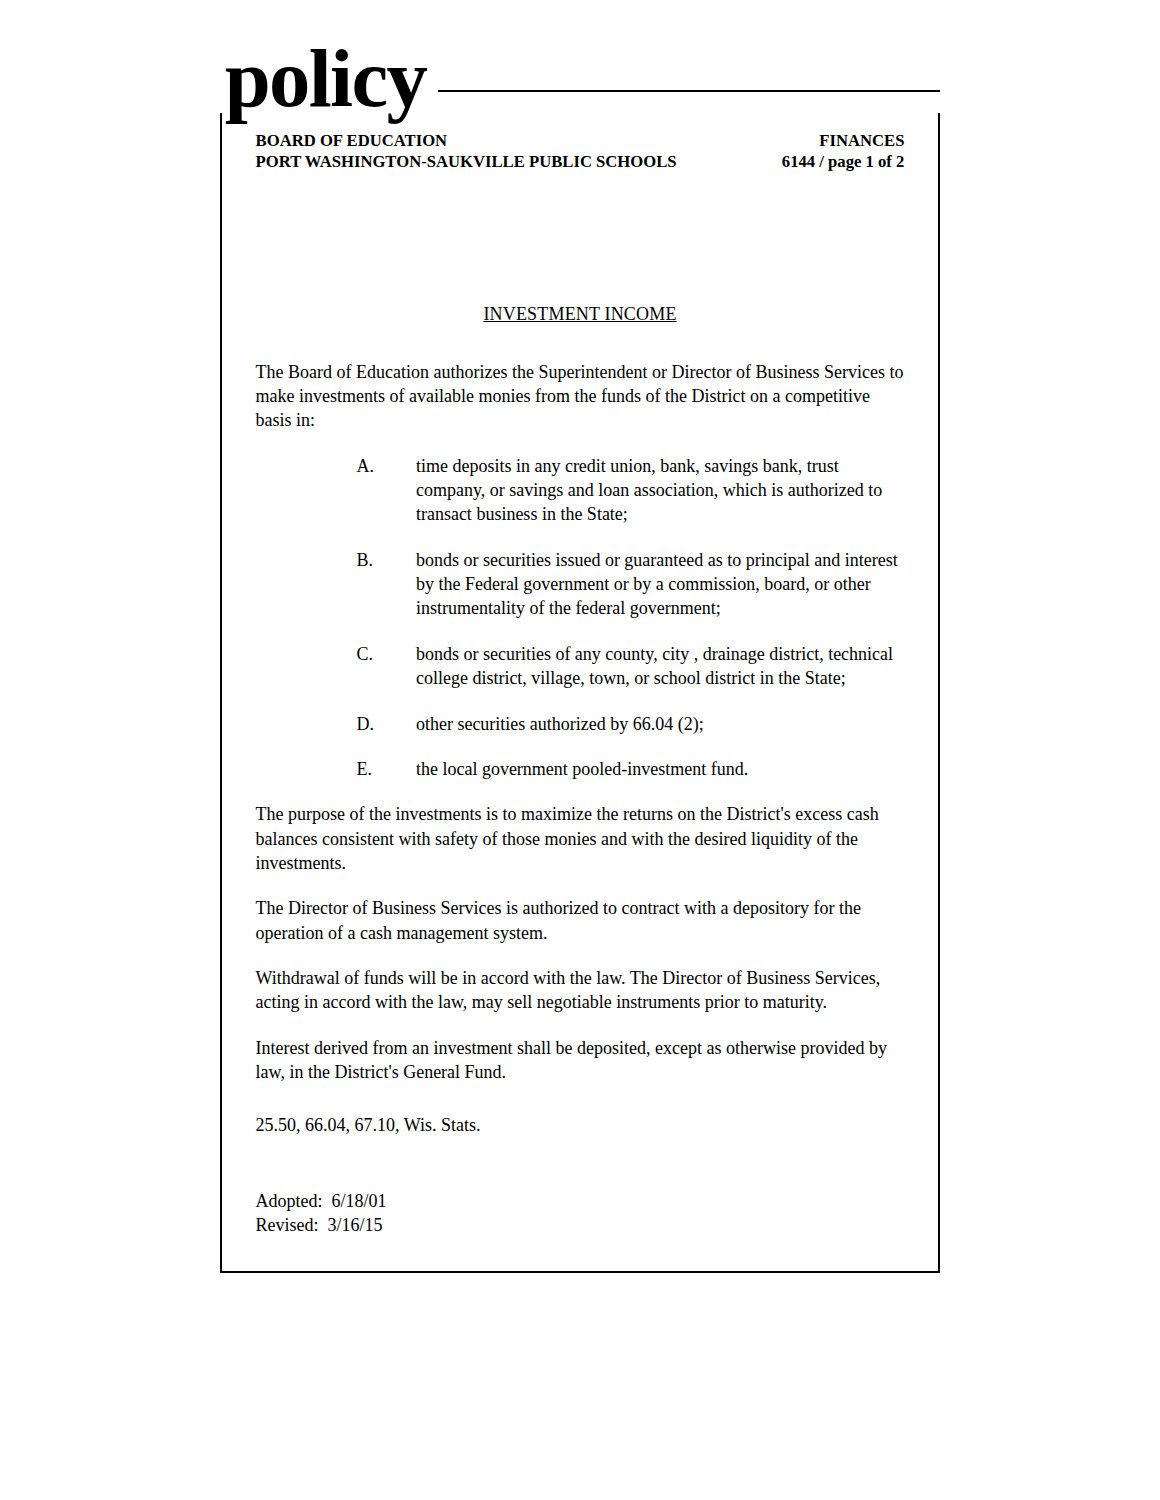policy
BOARD OF EDUCATION
PORT WASHINGTON-SAUKVILLE PUBLIC SCHOOLS
FINANCES
6144 / page 1 of 2
INVESTMENT INCOME
The Board of Education authorizes the Superintendent or Director of Business Services to make investments of available monies from the funds of the District on a competitive basis in:
A. time deposits in any credit union, bank, savings bank, trust company, or savings and loan association, which is authorized to transact business in the State;
B. bonds or securities issued or guaranteed as to principal and interest by the Federal government or by a commission, board, or other instrumentality of the federal government;
C. bonds or securities of any county, city , drainage district, technical college district, village, town, or school district in the State;
D. other securities authorized by 66.04 (2);
E. the local government pooled-investment fund.
The purpose of the investments is to maximize the returns on the District's excess cash balances consistent with safety of those monies and with the desired liquidity of the investments.
The Director of Business Services is authorized to contract with a depository for the operation of a cash management system.
Withdrawal of funds will be in accord with the law. The Director of Business Services, acting in accord with the law, may sell negotiable instruments prior to maturity.
Interest derived from an investment shall be deposited, except as otherwise provided by law, in the District's General Fund.
25.50, 66.04, 67.10, Wis. Stats.
Adopted: 6/18/01
Revised: 3/16/15